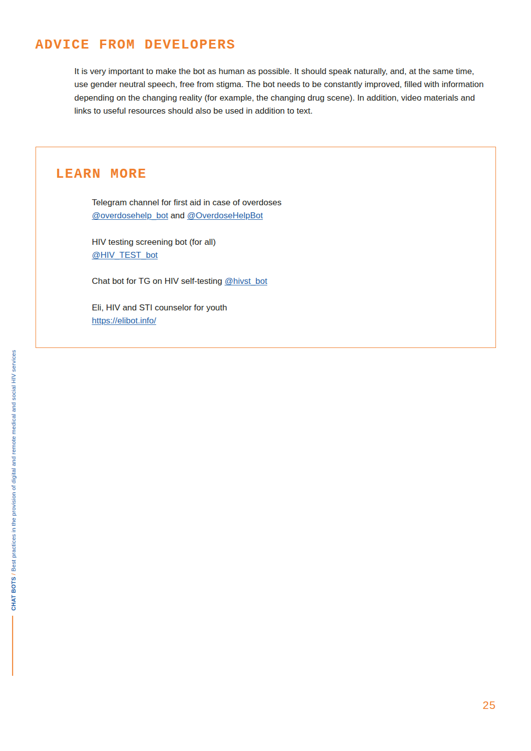CHAT BOTS / Best practices in the provision of digital and remote medical and social HIV services
ADVICE FROM DEVELOPERS
It is very important to make the bot as human as possible. It should speak naturally, and, at the same time, use gender neutral speech, free from stigma. The bot needs to be constantly improved, filled with information depending on the changing reality (for example, the changing drug scene). In addition, video materials and links to useful resources should also be used in addition to text.
LEARN MORE
Telegram channel for first aid in case of overdoses
@overdosehelp_bot and @OverdoseHelpBot
HIV testing screening bot (for all)
@HIV_TEST_bot
Chat bot for TG on HIV self-testing @hivst_bot
Eli, HIV and STI counselor for youth
https://elibot.info/
25